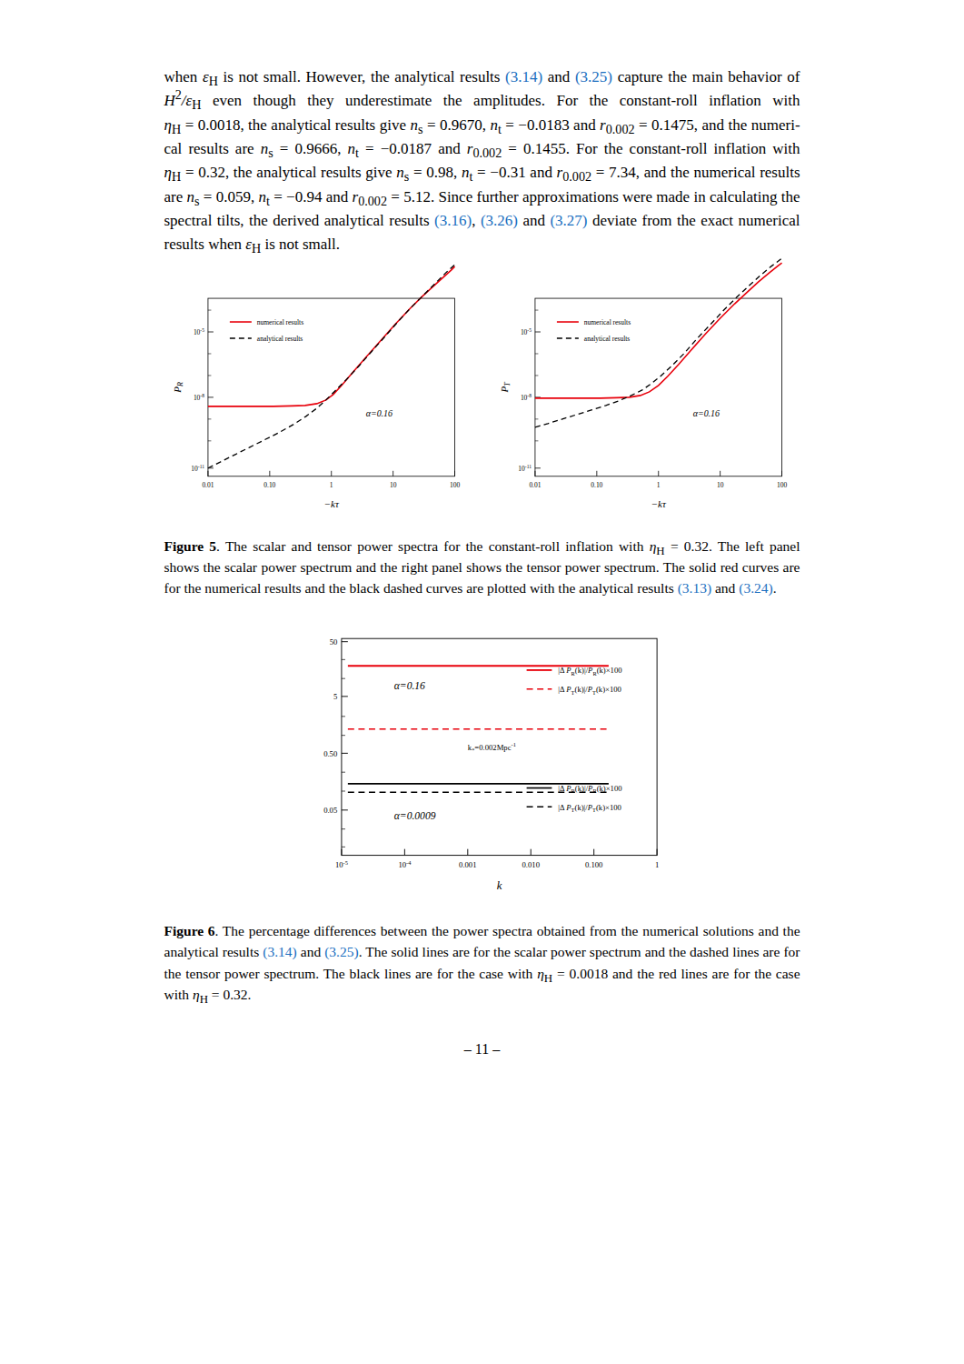when εH is not small. However, the analytical results (3.14) and (3.25) capture the main behavior of H2/εH even though they underestimate the amplitudes. For the constant-roll inflation with ηH = 0.0018, the analytical results give ns = 0.9670, nt = −0.0183 and r0.002 = 0.1475, and the numerical results are ns = 0.9666, nt = −0.0187 and r0.002 = 0.1455. For the constant-roll inflation with ηH = 0.32, the analytical results give ns = 0.98, nt = −0.31 and r0.002 = 7.34, and the numerical results are ns = 0.059, nt = −0.94 and r0.002 = 5.12. Since further approximations were made in calculating the spectral tilts, the derived analytical results (3.16), (3.26) and (3.27) deviate from the exact numerical results when εH is not small.
10-5 10-8 10-11 0.01 0.10 1 10 100 −kτ PR numerical results analytical results α=0.16
10-5 10-8 10-11 0.01 0.10 1 10 100 −kτ PT numerical results analytical results α=0.16
Figure 5. The scalar and tensor power spectra for the constant-roll inflation with ηH = 0.32. The left panel shows the scalar power spectrum and the right panel shows the tensor power spectrum. The solid red curves are for the numerical results and the black dashed curves are plotted with the analytical results (3.13) and (3.24).
50 5 0.50 0.05 10-5 10-4 0.001 0.010 0.100 1 k α=0.16 α=0.0009 k*=0.002Mpc-1 |Δ PR(k)|/PR(k)×100 |Δ PT(k)|/PT(k)×100 |Δ PR(k)|/PR(k)×100 |Δ PT(k)|/PT(k)×100
Figure 6. The percentage differences between the power spectra obtained from the numerical solutions and the analytical results (3.14) and (3.25). The solid lines are for the scalar power spectrum and the dashed lines are for the tensor power spectrum. The black lines are for the case with ηH = 0.0018 and the red lines are for the case with ηH = 0.32.
– 11 –